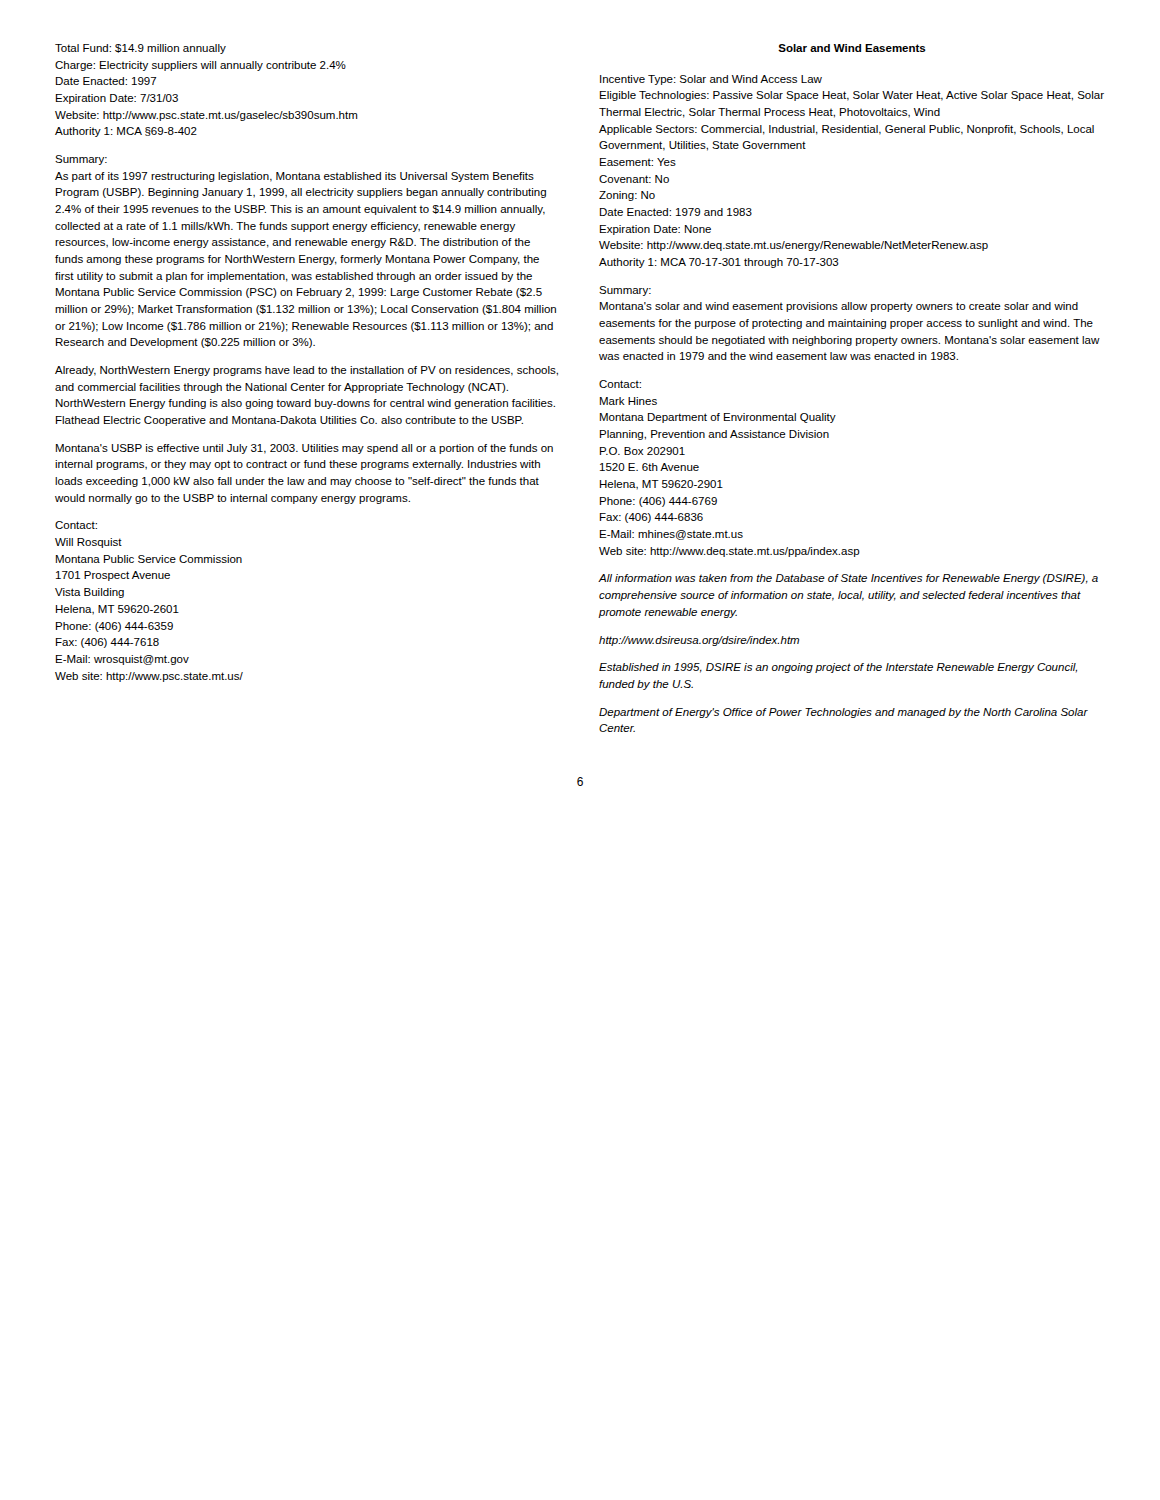Total Fund: $14.9 million annually
Charge: Electricity suppliers will annually contribute 2.4%
Date Enacted: 1997
Expiration Date: 7/31/03
Website: http://www.psc.state.mt.us/gaselec/sb390sum.htm
Authority 1: MCA §69-8-402
Summary:
As part of its 1997 restructuring legislation, Montana established its Universal System Benefits Program (USBP). Beginning January 1, 1999, all electricity suppliers began annually contributing 2.4% of their 1995 revenues to the USBP. This is an amount equivalent to $14.9 million annually, collected at a rate of 1.1 mills/kWh. The funds support energy efficiency, renewable energy resources, low-income energy assistance, and renewable energy R&D. The distribution of the funds among these programs for NorthWestern Energy, formerly Montana Power Company, the first utility to submit a plan for implementation, was established through an order issued by the Montana Public Service Commission (PSC) on February 2, 1999: Large Customer Rebate ($2.5 million or 29%); Market Transformation ($1.132 million or 13%); Local Conservation ($1.804 million or 21%); Low Income ($1.786 million or 21%); Renewable Resources ($1.113 million or 13%); and Research and Development ($0.225 million or 3%).
Already, NorthWestern Energy programs have lead to the installation of PV on residences, schools, and commercial facilities through the National Center for Appropriate Technology (NCAT). NorthWestern Energy funding is also going toward buy-downs for central wind generation facilities. Flathead Electric Cooperative and Montana-Dakota Utilities Co. also contribute to the USBP.
Montana's USBP is effective until July 31, 2003. Utilities may spend all or a portion of the funds on internal programs, or they may opt to contract or fund these programs externally. Industries with loads exceeding 1,000 kW also fall under the law and may choose to "self-direct" the funds that would normally go to the USBP to internal company energy programs.
Contact:
Will Rosquist
Montana Public Service Commission
1701 Prospect Avenue
Vista Building
Helena, MT 59620-2601
Phone: (406) 444-6359
Fax: (406) 444-7618
E-Mail: wrosquist@mt.gov
Web site: http://www.psc.state.mt.us/
Solar and Wind Easements
Incentive Type: Solar and Wind Access Law
Eligible Technologies: Passive Solar Space Heat, Solar Water Heat, Active Solar Space Heat, Solar Thermal Electric, Solar Thermal Process Heat, Photovoltaics, Wind
Applicable Sectors: Commercial, Industrial, Residential, General Public, Nonprofit, Schools, Local Government, Utilities, State Government
Easement: Yes
Covenant: No
Zoning: No
Date Enacted: 1979 and 1983
Expiration Date: None
Website: http://www.deq.state.mt.us/energy/Renewable/NetMeterRenew.asp
Authority 1: MCA 70-17-301 through 70-17-303
Summary:
Montana's solar and wind easement provisions allow property owners to create solar and wind easements for the purpose of protecting and maintaining proper access to sunlight and wind. The easements should be negotiated with neighboring property owners. Montana's solar easement law was enacted in 1979 and the wind easement law was enacted in 1983.
Contact:
Mark Hines
Montana Department of Environmental Quality
Planning, Prevention and Assistance Division
P.O. Box 202901
1520 E. 6th Avenue
Helena, MT 59620-2901
Phone: (406) 444-6769
Fax: (406) 444-6836
E-Mail: mhines@state.mt.us
Web site: http://www.deq.state.mt.us/ppa/index.asp
All information was taken from the Database of State Incentives for Renewable Energy (DSIRE), a comprehensive source of information on state, local, utility, and selected federal incentives that promote renewable energy.
http://www.dsireusa.org/dsire/index.htm
Established in 1995, DSIRE is an ongoing project of the Interstate Renewable Energy Council, funded by the U.S.
Department of Energy's Office of Power Technologies and managed by the North Carolina Solar Center.
6